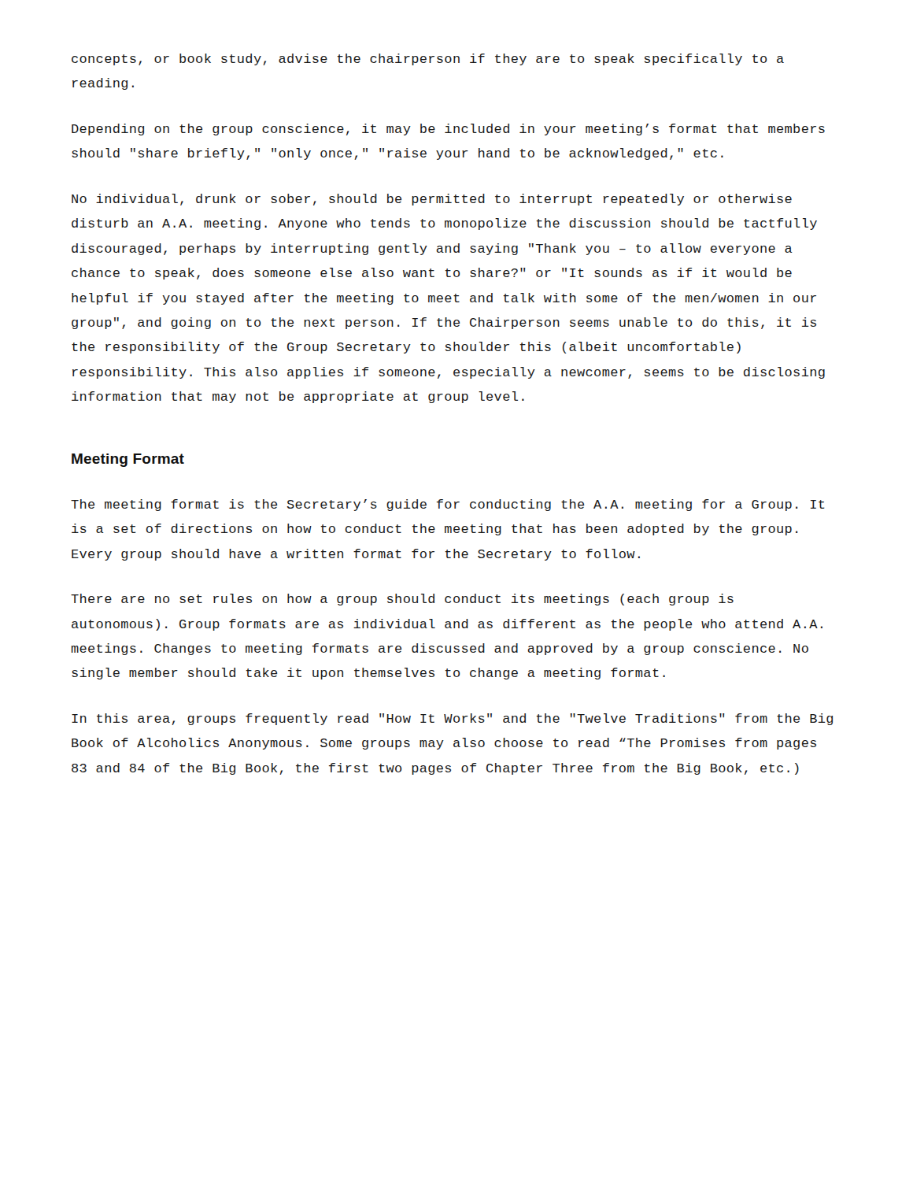concepts, or book study, advise the chairperson if they are to speak specifically to a reading.
Depending on the group conscience, it may be included in your meeting’s format that members should "share briefly," "only once," "raise your hand to be acknowledged," etc.
No individual, drunk or sober, should be permitted to interrupt repeatedly or otherwise disturb an A.A. meeting. Anyone who tends to monopolize the discussion should be tactfully discouraged, perhaps by interrupting gently and saying "Thank you – to allow everyone a chance to speak, does someone else also want to share?" or "It sounds as if it would be helpful if you stayed after the meeting to meet and talk with some of the men/women in our group", and going on to the next person. If the Chairperson seems unable to do this, it is the responsibility of the Group Secretary to shoulder this (albeit uncomfortable) responsibility. This also applies if someone, especially a newcomer, seems to be disclosing information that may not be appropriate at group level.
Meeting Format
The meeting format is the Secretary’s guide for conducting the A.A. meeting for a Group. It is a set of directions on how to conduct the meeting that has been adopted by the group. Every group should have a written format for the Secretary to follow.
There are no set rules on how a group should conduct its meetings (each group is autonomous). Group formats are as individual and as different as the people who attend A.A. meetings. Changes to meeting formats are discussed and approved by a group conscience. No single member should take it upon themselves to change a meeting format.
In this area, groups frequently read "How It Works" and the "Twelve Traditions" from the Big Book of Alcoholics Anonymous. Some groups may also choose to read “The Promises from pages 83 and 84 of the Big Book, the first two pages of Chapter Three from the Big Book, etc.)